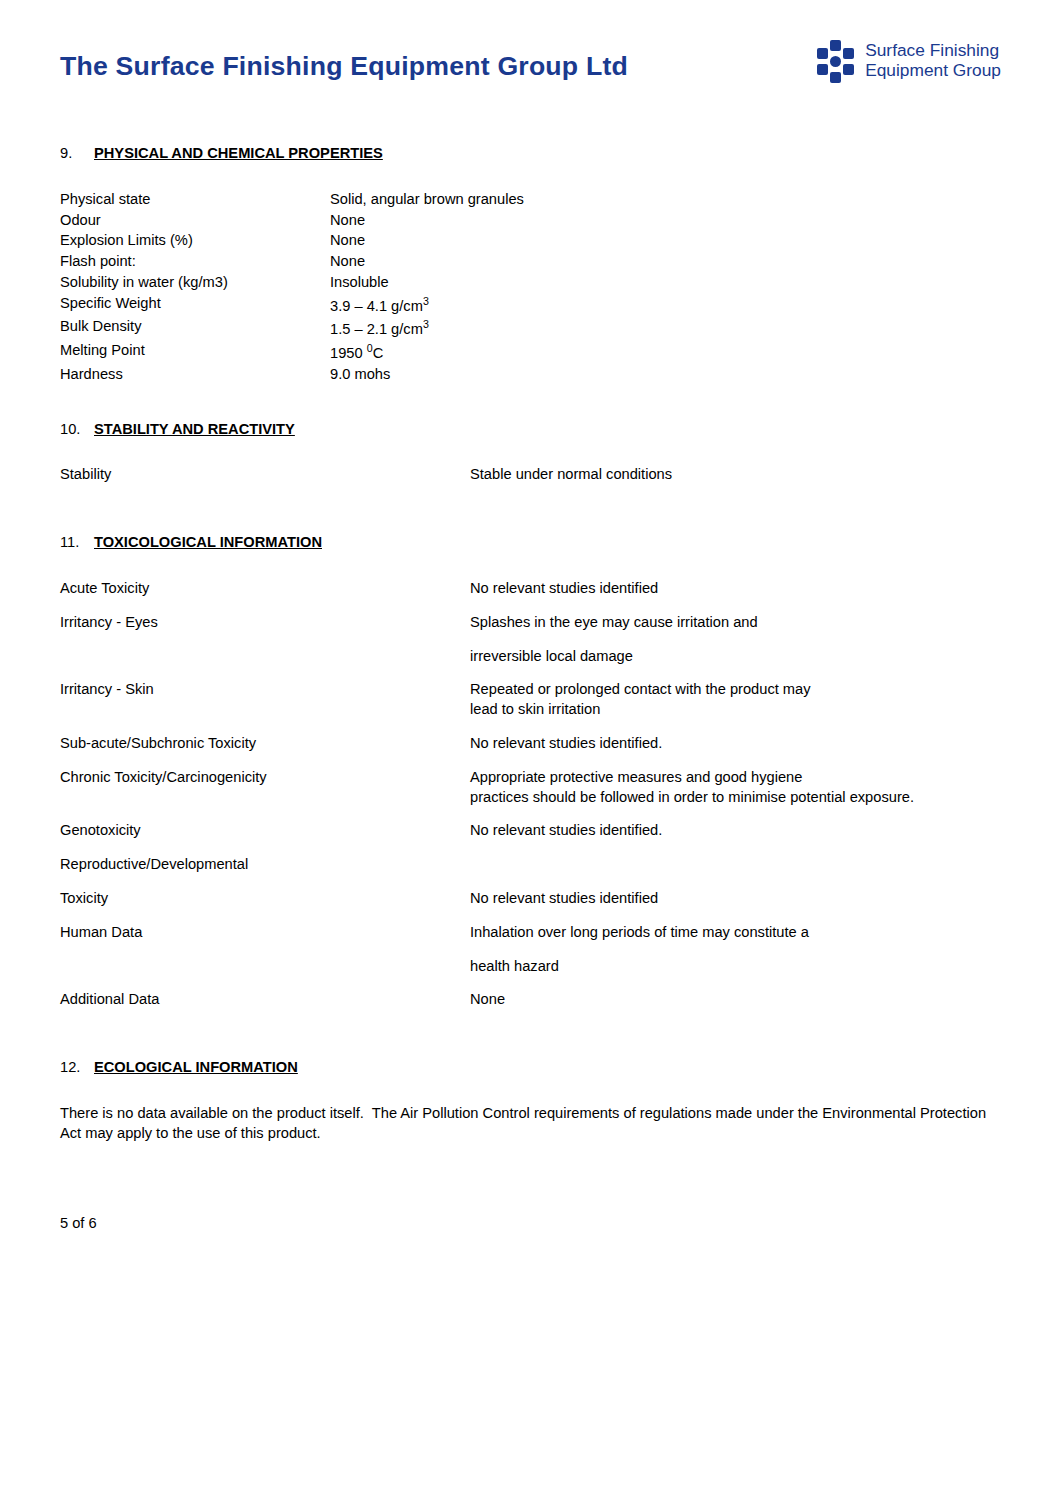The Surface Finishing Equipment Group Ltd
Surface Finishing Equipment Group
9.
PHYSICAL AND CHEMICAL PROPERTIES
| Physical state | Solid, angular brown granules |
| Odour | None |
| Explosion Limits (%) | None |
| Flash point: | None |
| Solubility in water (kg/m3) | Insoluble |
| Specific Weight | 3.9 – 4.1 g/cm 3 |
| Bulk Density | 1.5 – 2.1 g/cm 3 |
| Melting Point | 1950 0 C |
| Hardness | 9.0 mohs |
10.
STABILITY AND REACTIVITY
| Stability | Stable under normal conditions |
11.
TOXICOLOGICAL INFORMATION
| Acute Toxicity | No relevant studies identified |
| Irritancy - Eyes | Splashes in the eye may cause irritation and irreversible local damage |
| Irritancy - Skin | Repeated or prolonged contact with the product may lead to skin irritation |
| Sub-acute/Subchronic Toxicity | No relevant studies identified. |
| Chronic Toxicity/Carcinogenicity | Appropriate protective measures and good hygiene practices should be followed in order to minimise potential exposure. |
| Genotoxicity | No relevant studies identified. |
| Reproductive/Developmental | |
| Toxicity | No relevant studies identified |
| Human Data | Inhalation over long periods of time may constitute a health hazard |
| Additional Data | None |
12.
ECOLOGICAL INFORMATION
There is no data available on the product itself. The Air Pollution Control requirements of regulations made under the Environmental Protection Act may apply to the use of this product.
5 of 6